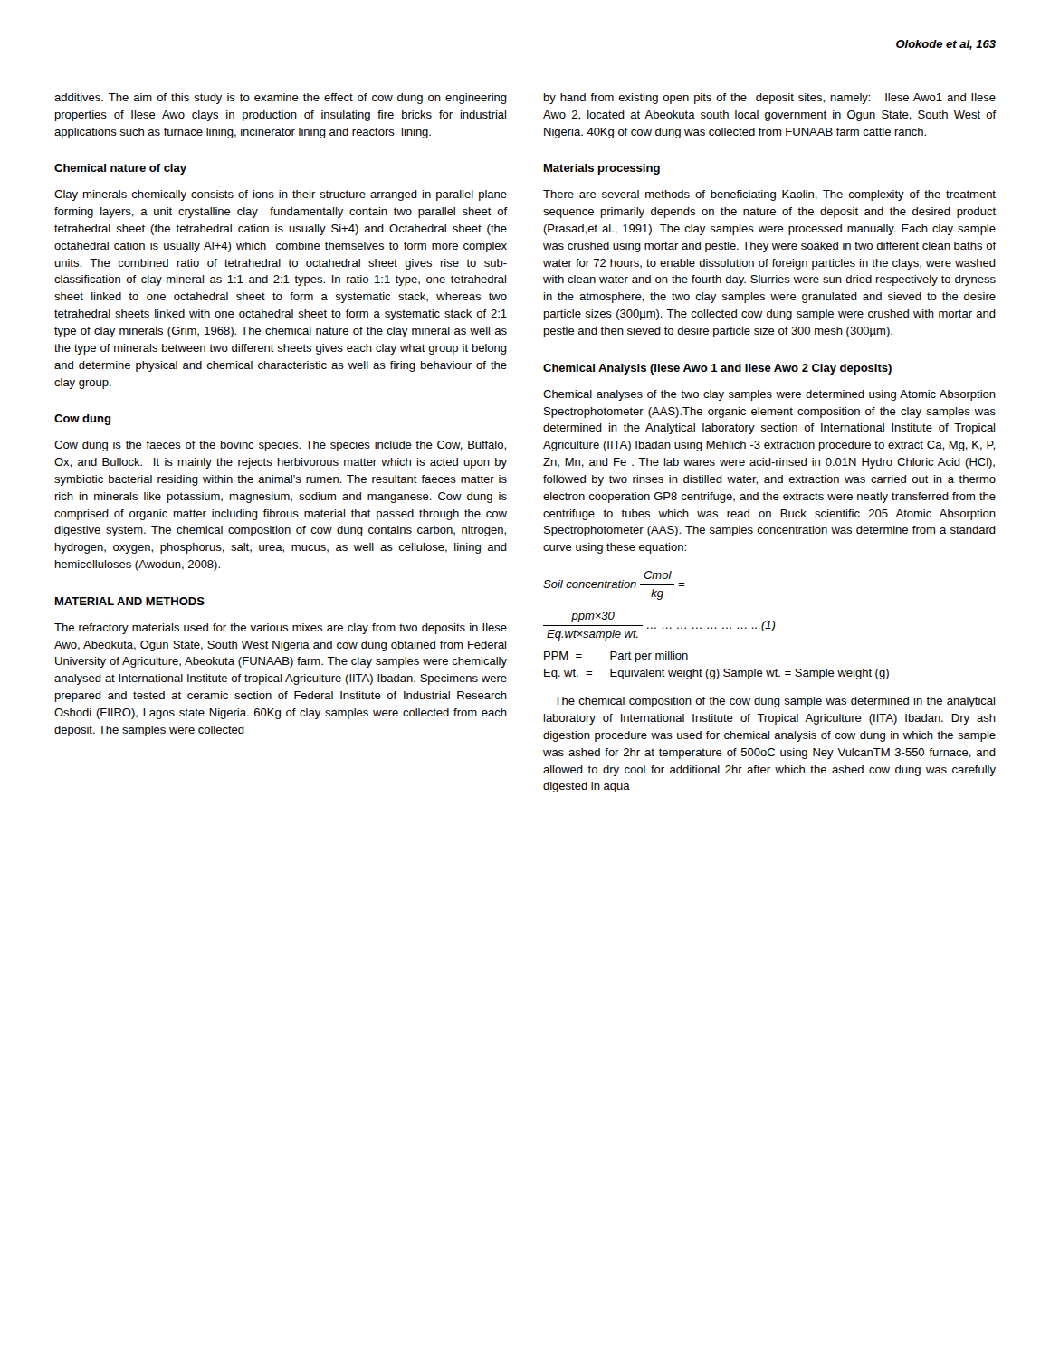Olokode et al, 163
additives. The aim of this study is to examine the effect of cow dung on engineering properties of Ilese Awo clays in production of insulating fire bricks for industrial applications such as furnace lining, incinerator lining and reactors lining.
Chemical nature of clay
Clay minerals chemically consists of ions in their structure arranged in parallel plane forming layers, a unit crystalline clay fundamentally contain two parallel sheet of tetrahedral sheet (the tetrahedral cation is usually Si+4) and Octahedral sheet (the octahedral cation is usually Al+4) which combine themselves to form more complex units. The combined ratio of tetrahedral to octahedral sheet gives rise to sub- classification of clay-mineral as 1:1 and 2:1 types. In ratio 1:1 type, one tetrahedral sheet linked to one octahedral sheet to form a systematic stack, whereas two tetrahedral sheets linked with one octahedral sheet to form a systematic stack of 2:1 type of clay minerals (Grim, 1968). The chemical nature of the clay mineral as well as the type of minerals between two different sheets gives each clay what group it belong and determine physical and chemical characteristic as well as firing behaviour of the clay group.
Cow dung
Cow dung is the faeces of the bovinc species. The species include the Cow, Buffalo, Ox, and Bullock. It is mainly the rejects herbivorous matter which is acted upon by symbiotic bacterial residing within the animal’s rumen. The resultant faeces matter is rich in minerals like potassium, magnesium, sodium and manganese. Cow dung is comprised of organic matter including fibrous material that passed through the cow digestive system. The chemical composition of cow dung contains carbon, nitrogen, hydrogen, oxygen, phosphorus, salt, urea, mucus, as well as cellulose, lining and hemicelluloses (Awodun, 2008).
Material and Methods
The refractory materials used for the various mixes are clay from two deposits in Ilese Awo, Abeokuta, Ogun State, South West Nigeria and cow dung obtained from Federal University of Agriculture, Abeokuta (FUNAAB) farm. The clay samples were chemically analysed at International Institute of tropical Agriculture (IITA) Ibadan. Specimens were prepared and tested at ceramic section of Federal Institute of Industrial Research Oshodi (FIIRO), Lagos state Nigeria. 60Kg of clay samples were collected from each deposit. The samples were collected
by hand from existing open pits of the deposit sites, namely: Ilese Awo1 and Ilese Awo 2, located at Abeokuta south local government in Ogun State, South West of Nigeria. 40Kg of cow dung was collected from FUNAAB farm cattle ranch.
Materials processing
There are several methods of beneficiating Kaolin, The complexity of the treatment sequence primarily depends on the nature of the deposit and the desired product (Prasad,et al., 1991). The clay samples were processed manually. Each clay sample was crushed using mortar and pestle. They were soaked in two different clean baths of water for 72 hours, to enable dissolution of foreign particles in the clays, were washed with clean water and on the fourth day. Slurries were sun-dried respectively to dryness in the atmosphere, the two clay samples were granulated and sieved to the desire particle sizes (300µm). The collected cow dung sample were crushed with mortar and pestle and then sieved to desire particle size of 300 mesh (300µm).
Chemical Analysis (Ilese Awo 1 and Ilese Awo 2 Clay deposits)
Chemical analyses of the two clay samples were determined using Atomic Absorption Spectrophotometer (AAS).The organic element composition of the clay samples was determined in the Analytical laboratory section of International Institute of Tropical Agriculture (IITA) Ibadan using Mehlich -3 extraction procedure to extract Ca, Mg, K, P, Zn, Mn, and Fe . The lab wares were acid-rinsed in 0.01N Hydro Chloric Acid (HCl), followed by two rinses in distilled water, and extraction was carried out in a thermo electron cooperation GP8 centrifuge, and the extracts were neatly transferred from the centrifuge to tubes which was read on Buck scientific 205 Atomic Absorption Spectrophotometer (AAS). The samples concentration was determine from a standard curve using these equation:
Soil concentration Cmol kg =
ppm×30 Eq.wt×sample wt. … … … … … … … .. (1)
PPM = Part per million
Eq. wt. = Equivalent weight (g) Sample wt. = Sample weight (g)
The chemical composition of the cow dung sample was determined in the analytical laboratory of International Institute of Tropical Agriculture (IITA) Ibadan. Dry ash digestion procedure was used for chemical analysis of cow dung in which the sample was ashed for 2hr at temperature of 500oC using Ney VulcanTM 3-550 furnace, and allowed to dry cool for additional 2hr after which the ashed cow dung was carefully digested in aqua